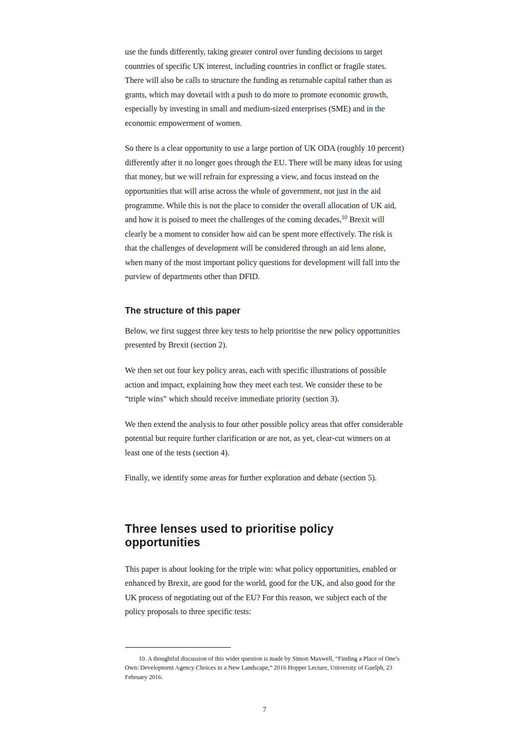use the funds differently, taking greater control over funding decisions to target countries of specific UK interest, including countries in conflict or fragile states. There will also be calls to structure the funding as returnable capital rather than as grants, which may dovetail with a push to do more to promote economic growth, especially by investing in small and medium-sized enterprises (SME) and in the economic empowerment of women.
So there is a clear opportunity to use a large portion of UK ODA (roughly 10 percent) differently after it no longer goes through the EU. There will be many ideas for using that money, but we will refrain for expressing a view, and focus instead on the opportunities that will arise across the whole of government, not just in the aid programme. While this is not the place to consider the overall allocation of UK aid, and how it is poised to meet the challenges of the coming decades,10 Brexit will clearly be a moment to consider how aid can be spent more effectively. The risk is that the challenges of development will be considered through an aid lens alone, when many of the most important policy questions for development will fall into the purview of departments other than DFID.
The structure of this paper
Below, we first suggest three key tests to help prioritise the new policy opportunities presented by Brexit (section 2).
We then set out four key policy areas, each with specific illustrations of possible action and impact, explaining how they meet each test. We consider these to be “triple wins” which should receive immediate priority (section 3).
We then extend the analysis to four other possible policy areas that offer considerable potential but require further clarification or are not, as yet, clear-cut winners on at least one of the tests (section 4).
Finally, we identify some areas for further exploration and debate (section 5).
Three lenses used to prioritise policy opportunities
This paper is about looking for the triple win: what policy opportunities, enabled or enhanced by Brexit, are good for the world, good for the UK, and also good for the UK process of negotiating out of the EU? For this reason, we subject each of the policy proposals to three specific tests:
10. A thoughtful discussion of this wider question is made by Simon Maxwell, “Finding a Place of One’s Own: Development Agency Choices in a New Landscape,” 2016 Hopper Lecture, University of Guelph, 23 February 2016.
7